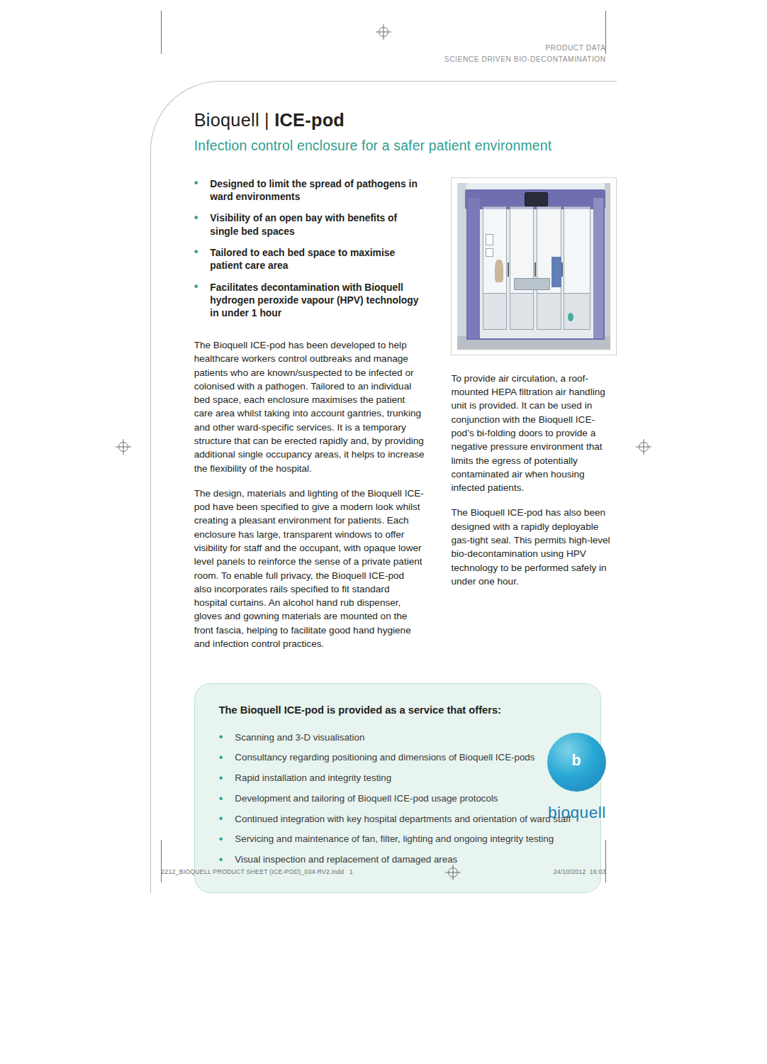PRODUCT DATA
SCIENCE DRIVEN BIO-DECONTAMINATION
Bioquell | ICE-pod
Infection control enclosure for a safer patient environment
Designed to limit the spread of pathogens in ward environments
Visibility of an open bay with benefits of single bed spaces
Tailored to each bed space to maximise patient care area
Facilitates decontamination with Bioquell hydrogen peroxide vapour (HPV) technology in under 1 hour
The Bioquell ICE-pod has been developed to help healthcare workers control outbreaks and manage patients who are known/suspected to be infected or colonised with a pathogen. Tailored to an individual bed space, each enclosure maximises the patient care area whilst taking into account gantries, trunking and other ward-specific services. It is a temporary structure that can be erected rapidly and, by providing additional single occupancy areas, it helps to increase the flexibility of the hospital.
The design, materials and lighting of the Bioquell ICE-pod have been specified to give a modern look whilst creating a pleasant environment for patients. Each enclosure has large, transparent windows to offer visibility for staff and the occupant, with opaque lower level panels to reinforce the sense of a private patient room. To enable full privacy, the Bioquell ICE-pod also incorporates rails specified to fit standard hospital curtains. An alcohol hand rub dispenser, gloves and gowning materials are mounted on the front fascia, helping to facilitate good hand hygiene and infection control practices.
To provide air circulation, a roof-mounted HEPA filtration air handling unit is provided. It can be used in conjunction with the Bioquell ICE-pod’s bi-folding doors to provide a negative pressure environment that limits the egress of potentially contaminated air when housing infected patients.
The Bioquell ICE-pod has also been designed with a rapidly deployable gas-tight seal. This permits high-level bio-decontamination using HPV technology to be performed safely in under one hour.
The Bioquell ICE-pod is provided as a service that offers:
Scanning and 3-D visualisation
Consultancy regarding positioning and dimensions of Bioquell ICE-pods
Rapid installation and integrity testing
Development and tailoring of Bioquell ICE-pod usage protocols
Continued integration with key hospital departments and orientation of ward staff
Servicing and maintenance of fan, filter, lighting and ongoing integrity testing
Visual inspection and replacement of damaged areas
bioquell
2212_BIOQUELL PRODUCT SHEET (ICE-POD)_034-RV2.indd 1
24/10/2012 16:03